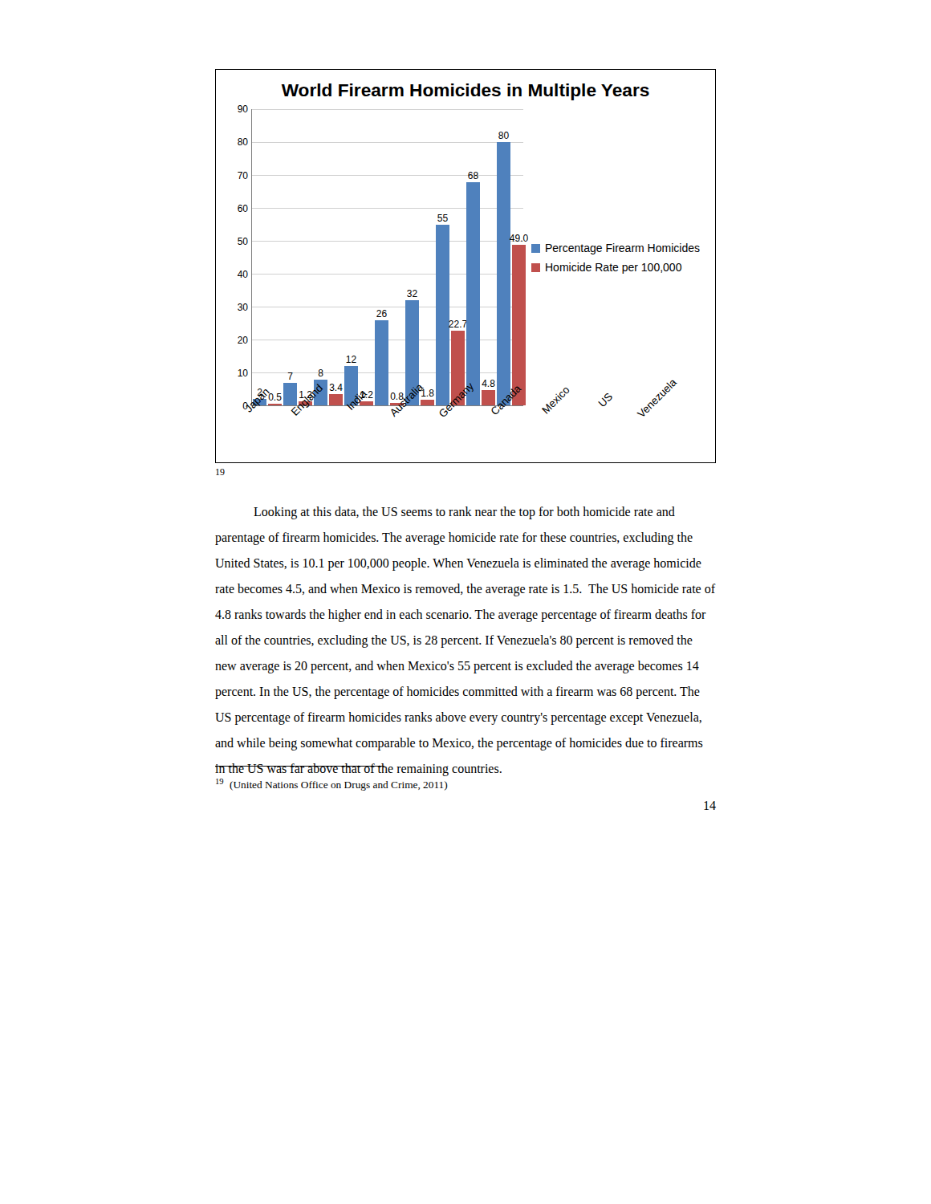World Firearm Homicides in Multiple Years
90 80 70 60 50 40 30 20 10 0
2
0.5
7
1.2
8
3.4
12
1.2
26
0.8
32
1.8
55
22.7
68
4.8
80
49.0
Percentage Firearm Homicides
Homicide Rate per 100,000
Japan
England
India
Australia
Germany
Canada
Mexico
US
Venezuela
19
Looking at this data, the US seems to rank near the top for both homicide rate and parentage of firearm homicides. The average homicide rate for these countries, excluding the United States, is 10.1 per 100,000 people. When Venezuela is eliminated the average homicide rate becomes 4.5, and when Mexico is removed, the average rate is 1.5. The US homicide rate of 4.8 ranks towards the higher end in each scenario. The average percentage of firearm deaths for all of the countries, excluding the US, is 28 percent. If Venezuela's 80 percent is removed the new average is 20 percent, and when Mexico's 55 percent is excluded the average becomes 14 percent. In the US, the percentage of homicides committed with a firearm was 68 percent. The US percentage of firearm homicides ranks above every country's percentage except Venezuela, and while being somewhat comparable to Mexico, the percentage of homicides due to firearms in the US was far above that of the remaining countries.
19 (United Nations Office on Drugs and Crime, 2011)
14